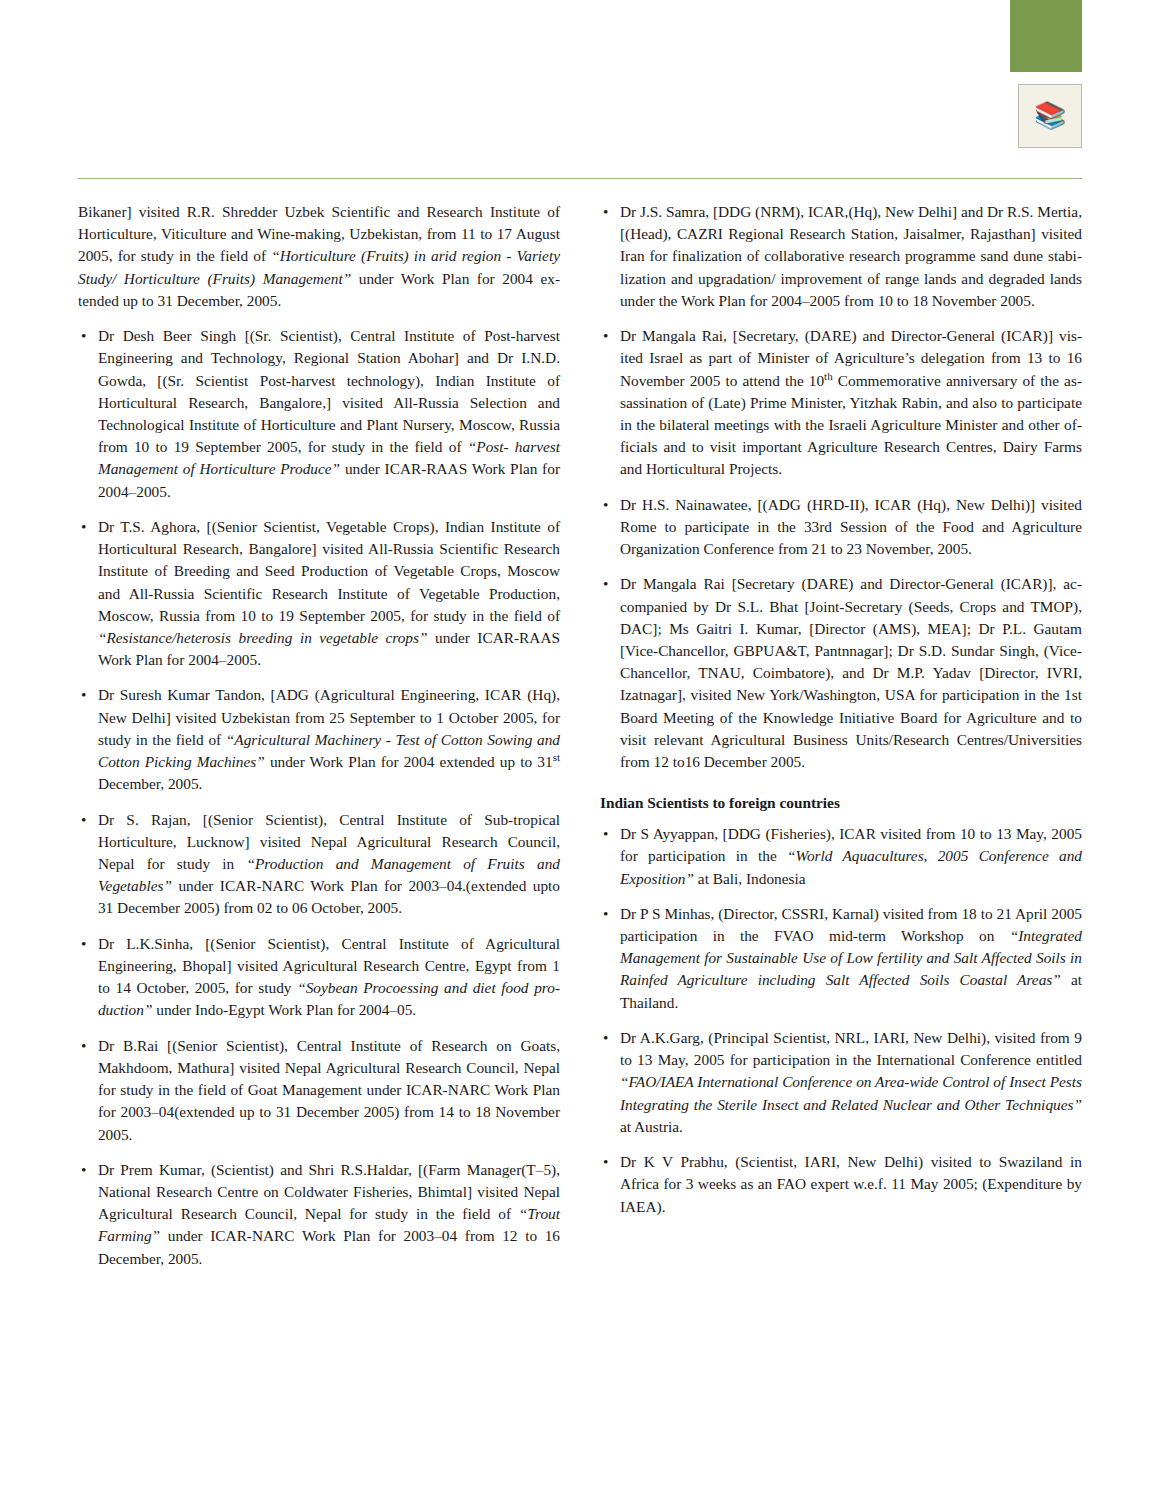📚
Bikaner] visited R.R. Shredder Uzbek Scientific and Research Institute of Horticulture, Viticulture and Wine-making, Uzbekistan, from 11 to 17 August 2005, for study in the field of “Horticulture (Fruits) in arid region - Variety Study/ Horticulture (Fruits) Management” under Work Plan for 2004 extended up to 31 December, 2005.
Dr Desh Beer Singh [(Sr. Scientist), Central Institute of Post-harvest Engineering and Technology, Regional Station Abohar] and Dr I.N.D. Gowda, [(Sr. Scientist Post-harvest technology), Indian Institute of Horticultural Research, Bangalore,] visited All-Russia Selection and Technological Institute of Horticulture and Plant Nursery, Moscow, Russia from 10 to 19 September 2005, for study in the field of “Post- harvest Management of Horticulture Produce” under ICAR-RAAS Work Plan for 2004–2005.
Dr T.S. Aghora, [(Senior Scientist, Vegetable Crops), Indian Institute of Horticultural Research, Bangalore] visited All-Russia Scientific Research Institute of Breeding and Seed Production of Vegetable Crops, Moscow and All-Russia Scientific Research Institute of Vegetable Production, Moscow, Russia from 10 to 19 September 2005, for study in the field of “Resistance/heterosis breeding in vegetable crops” under ICAR-RAAS Work Plan for 2004–2005.
Dr Suresh Kumar Tandon, [ADG (Agricultural Engineering, ICAR (Hq), New Delhi] visited Uzbekistan from 25 September to 1 October 2005, for study in the field of “Agricultural Machinery - Test of Cotton Sowing and Cotton Picking Machines” under Work Plan for 2004 extended up to 31st December, 2005.
Dr S. Rajan, [(Senior Scientist), Central Institute of Sub-tropical Horticulture, Lucknow] visited Nepal Agricultural Research Council, Nepal for study in “Production and Management of Fruits and Vegetables” under ICAR-NARC Work Plan for 2003–04.(extended upto 31 December 2005) from 02 to 06 October, 2005.
Dr L.K.Sinha, [(Senior Scientist), Central Institute of Agricultural Engineering, Bhopal] visited Agricultural Research Centre, Egypt from 1 to 14 October, 2005, for study “Soybean Procoessing and diet food production” under Indo-Egypt Work Plan for 2004–05.
Dr B.Rai [(Senior Scientist), Central Institute of Research on Goats, Makhdoom, Mathura] visited Nepal Agricultural Research Council, Nepal for study in the field of Goat Management under ICAR-NARC Work Plan for 2003–04(extended up to 31 December 2005) from 14 to 18 November 2005.
Dr Prem Kumar, (Scientist) and Shri R.S.Haldar, [(Farm Manager(T–5), National Research Centre on Coldwater Fisheries, Bhimtal] visited Nepal Agricultural Research Council, Nepal for study in the field of “Trout Farming” under ICAR-NARC Work Plan for 2003–04 from 12 to 16 December, 2005.
Dr J.S. Samra, [DDG (NRM), ICAR,(Hq), New Delhi] and Dr R.S. Mertia, [(Head), CAZRI Regional Research Station, Jaisalmer, Rajasthan] visited Iran for finalization of collaborative research programme sand dune stabilization and upgradation/ improvement of range lands and degraded lands under the Work Plan for 2004–2005 from 10 to 18 November 2005.
Dr Mangala Rai, [Secretary, (DARE) and Director-General (ICAR)] visited Israel as part of Minister of Agriculture’s delegation from 13 to 16 November 2005 to attend the 10th Commemorative anniversary of the assassination of (Late) Prime Minister, Yitzhak Rabin, and also to participate in the bilateral meetings with the Israeli Agriculture Minister and other officials and to visit important Agriculture Research Centres, Dairy Farms and Horticultural Projects.
Dr H.S. Nainawatee, [(ADG (HRD-II), ICAR (Hq), New Delhi)] visited Rome to participate in the 33rd Session of the Food and Agriculture Organization Conference from 21 to 23 November, 2005.
Dr Mangala Rai [Secretary (DARE) and Director-General (ICAR)], accompanied by Dr S.L. Bhat [Joint-Secretary (Seeds, Crops and TMOP), DAC]; Ms Gaitri I. Kumar, [Director (AMS), MEA]; Dr P.L. Gautam [Vice-Chancellor, GBPUA&T, Pantnnagar]; Dr S.D. Sundar Singh, (Vice-Chancellor, TNAU, Coimbatore), and Dr M.P. Yadav [Director, IVRI, Izatnagar], visited New York/Washington, USA for participation in the 1st Board Meeting of the Knowledge Initiative Board for Agriculture and to visit relevant Agricultural Business Units/Research Centres/Universities from 12 to16 December 2005.
Indian Scientists to foreign countries
Dr S Ayyappan, [DDG (Fisheries), ICAR visited from 10 to 13 May, 2005 for participation in the “World Aquacultures, 2005 Conference and Exposition” at Bali, Indonesia
Dr P S Minhas, (Director, CSSRI, Karnal) visited from 18 to 21 April 2005 participation in the FVAO mid-term Workshop on “Integrated Management for Sustainable Use of Low fertility and Salt Affected Soils in Rainfed Agriculture including Salt Affected Soils Coastal Areas” at Thailand.
Dr A.K.Garg, (Principal Scientist, NRL, IARI, New Delhi), visited from 9 to 13 May, 2005 for participation in the International Conference entitled “FAO/IAEA International Conference on Area-wide Control of Insect Pests Integrating the Sterile Insect and Related Nuclear and Other Techniques” at Austria.
Dr K V Prabhu, (Scientist, IARI, New Delhi) visited to Swaziland in Africa for 3 weeks as an FAO expert w.e.f. 11 May 2005; (Expenditure by IAEA).